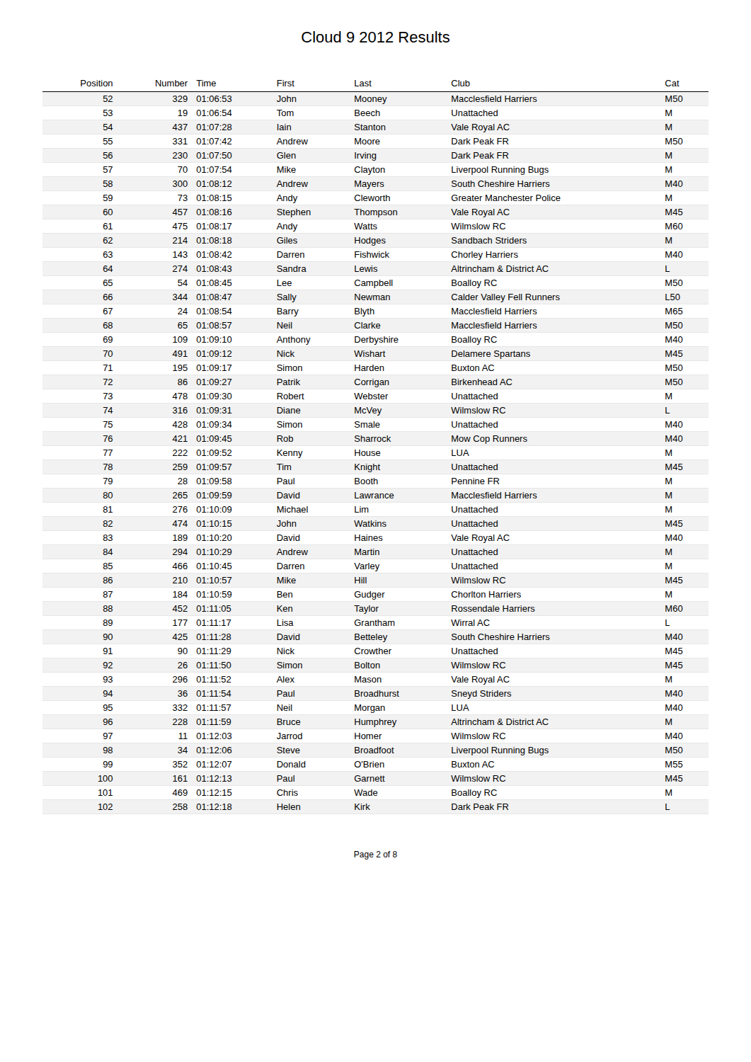Cloud 9 2012 Results
| Position | Number | Time | First | Last | Club | Cat |
| --- | --- | --- | --- | --- | --- | --- |
| 52 | 329 | 01:06:53 | John | Mooney | Macclesfield Harriers | M50 |
| 53 | 19 | 01:06:54 | Tom | Beech | Unattached | M |
| 54 | 437 | 01:07:28 | Iain | Stanton | Vale Royal AC | M |
| 55 | 331 | 01:07:42 | Andrew | Moore | Dark Peak FR | M50 |
| 56 | 230 | 01:07:50 | Glen | Irving | Dark Peak FR | M |
| 57 | 70 | 01:07:54 | Mike | Clayton | Liverpool Running Bugs | M |
| 58 | 300 | 01:08:12 | Andrew | Mayers | South Cheshire Harriers | M40 |
| 59 | 73 | 01:08:15 | Andy | Cleworth | Greater Manchester Police | M |
| 60 | 457 | 01:08:16 | Stephen | Thompson | Vale Royal AC | M45 |
| 61 | 475 | 01:08:17 | Andy | Watts | Wilmslow RC | M60 |
| 62 | 214 | 01:08:18 | Giles | Hodges | Sandbach Striders | M |
| 63 | 143 | 01:08:42 | Darren | Fishwick | Chorley Harriers | M40 |
| 64 | 274 | 01:08:43 | Sandra | Lewis | Altrincham & District AC | L |
| 65 | 54 | 01:08:45 | Lee | Campbell | Boalloy RC | M50 |
| 66 | 344 | 01:08:47 | Sally | Newman | Calder Valley Fell Runners | L50 |
| 67 | 24 | 01:08:54 | Barry | Blyth | Macclesfield Harriers | M65 |
| 68 | 65 | 01:08:57 | Neil | Clarke | Macclesfield Harriers | M50 |
| 69 | 109 | 01:09:10 | Anthony | Derbyshire | Boalloy RC | M40 |
| 70 | 491 | 01:09:12 | Nick | Wishart | Delamere Spartans | M45 |
| 71 | 195 | 01:09:17 | Simon | Harden | Buxton AC | M50 |
| 72 | 86 | 01:09:27 | Patrik | Corrigan | Birkenhead AC | M50 |
| 73 | 478 | 01:09:30 | Robert | Webster | Unattached | M |
| 74 | 316 | 01:09:31 | Diane | McVey | Wilmslow RC | L |
| 75 | 428 | 01:09:34 | Simon | Smale | Unattached | M40 |
| 76 | 421 | 01:09:45 | Rob | Sharrock | Mow Cop Runners | M40 |
| 77 | 222 | 01:09:52 | Kenny | House | LUA | M |
| 78 | 259 | 01:09:57 | Tim | Knight | Unattached | M45 |
| 79 | 28 | 01:09:58 | Paul | Booth | Pennine FR | M |
| 80 | 265 | 01:09:59 | David | Lawrance | Macclesfield Harriers | M |
| 81 | 276 | 01:10:09 | Michael | Lim | Unattached | M |
| 82 | 474 | 01:10:15 | John | Watkins | Unattached | M45 |
| 83 | 189 | 01:10:20 | David | Haines | Vale Royal AC | M40 |
| 84 | 294 | 01:10:29 | Andrew | Martin | Unattached | M |
| 85 | 466 | 01:10:45 | Darren | Varley | Unattached | M |
| 86 | 210 | 01:10:57 | Mike | Hill | Wilmslow RC | M45 |
| 87 | 184 | 01:10:59 | Ben | Gudger | Chorlton Harriers | M |
| 88 | 452 | 01:11:05 | Ken | Taylor | Rossendale Harriers | M60 |
| 89 | 177 | 01:11:17 | Lisa | Grantham | Wirral AC | L |
| 90 | 425 | 01:11:28 | David | Betteley | South Cheshire Harriers | M40 |
| 91 | 90 | 01:11:29 | Nick | Crowther | Unattached | M45 |
| 92 | 26 | 01:11:50 | Simon | Bolton | Wilmslow RC | M45 |
| 93 | 296 | 01:11:52 | Alex | Mason | Vale Royal AC | M |
| 94 | 36 | 01:11:54 | Paul | Broadhurst | Sneyd Striders | M40 |
| 95 | 332 | 01:11:57 | Neil | Morgan | LUA | M40 |
| 96 | 228 | 01:11:59 | Bruce | Humphrey | Altrincham & District AC | M |
| 97 | 11 | 01:12:03 | Jarrod | Homer | Wilmslow RC | M40 |
| 98 | 34 | 01:12:06 | Steve | Broadfoot | Liverpool Running Bugs | M50 |
| 99 | 352 | 01:12:07 | Donald | O'Brien | Buxton AC | M55 |
| 100 | 161 | 01:12:13 | Paul | Garnett | Wilmslow RC | M45 |
| 101 | 469 | 01:12:15 | Chris | Wade | Boalloy RC | M |
| 102 | 258 | 01:12:18 | Helen | Kirk | Dark Peak FR | L |
Page 2 of 8